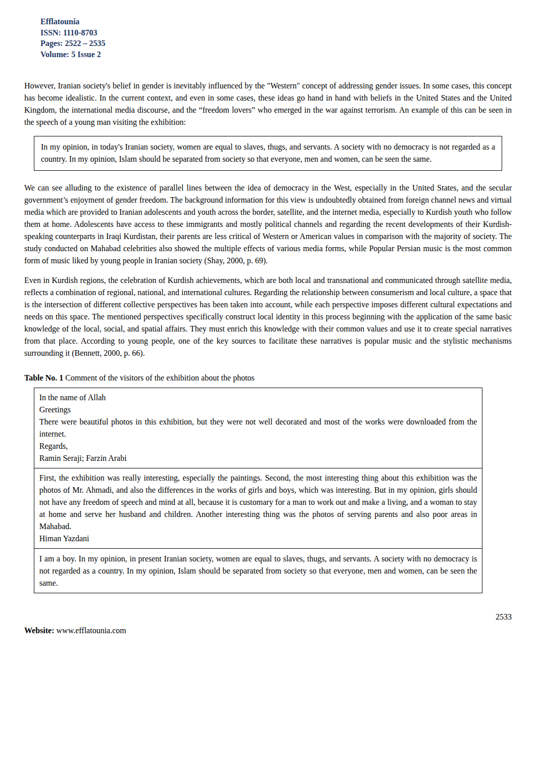Efflatounia
ISSN: 1110-8703
Pages: 2522 – 2535
Volume: 5 Issue 2
However, Iranian society's belief in gender is inevitably influenced by the "Western" concept of addressing gender issues. In some cases, this concept has become idealistic. In the current context, and even in some cases, these ideas go hand in hand with beliefs in the United States and the United Kingdom, the international media discourse, and the “freedom lovers” who emerged in the war against terrorism. An example of this can be seen in the speech of a young man visiting the exhibition:
In my opinion, in today's Iranian society, women are equal to slaves, thugs, and servants. A society with no democracy is not regarded as a country. In my opinion, Islam should be separated from society so that everyone, men and women, can be seen the same.
We can see alluding to the existence of parallel lines between the idea of democracy in the West, especially in the United States, and the secular government’s enjoyment of gender freedom. The background information for this view is undoubtedly obtained from foreign channel news and virtual media which are provided to Iranian adolescents and youth across the border, satellite, and the internet media, especially to Kurdish youth who follow them at home. Adolescents have access to these immigrants and mostly political channels and regarding the recent developments of their Kurdish-speaking counterparts in Iraqi Kurdistan, their parents are less critical of Western or American values in comparison with the majority of society. The study conducted on Mahabad celebrities also showed the multiple effects of various media forms, while Popular Persian music is the most common form of music liked by young people in Iranian society (Shay, 2000, p. 69).
Even in Kurdish regions, the celebration of Kurdish achievements, which are both local and transnational and communicated through satellite media, reflects a combination of regional, national, and international cultures. Regarding the relationship between consumerism and local culture, a space that is the intersection of different collective perspectives has been taken into account, while each perspective imposes different cultural expectations and needs on this space. The mentioned perspectives specifically construct local identity in this process beginning with the application of the same basic knowledge of the local, social, and spatial affairs. They must enrich this knowledge with their common values and use it to create special narratives from that place. According to young people, one of the key sources to facilitate these narratives is popular music and the stylistic mechanisms surrounding it (Bennett, 2000, p. 66).
Table No. 1 Comment of the visitors of the exhibition about the photos
| In the name of Allah Greetings There were beautiful photos in this exhibition, but they were not well decorated and most of the works were downloaded from the internet. Regards, Ramin Seraji; Farzin Arabi |
| First, the exhibition was really interesting, especially the paintings. Second, the most interesting thing about this exhibition was the photos of Mr. Ahmadi, and also the differences in the works of girls and boys, which was interesting. But in my opinion, girls should not have any freedom of speech and mind at all, because it is customary for a man to work out and make a living, and a woman to stay at home and serve her husband and children. Another interesting thing was the photos of serving parents and also poor areas in Mahabad. Himan Yazdani |
| I am a boy. In my opinion, in present Iranian society, women are equal to slaves, thugs, and servants. A society with no democracy is not regarded as a country. In my opinion, Islam should be separated from society so that everyone, men and women, can be seen the same. |
2533
Website: www.efflatounia.com